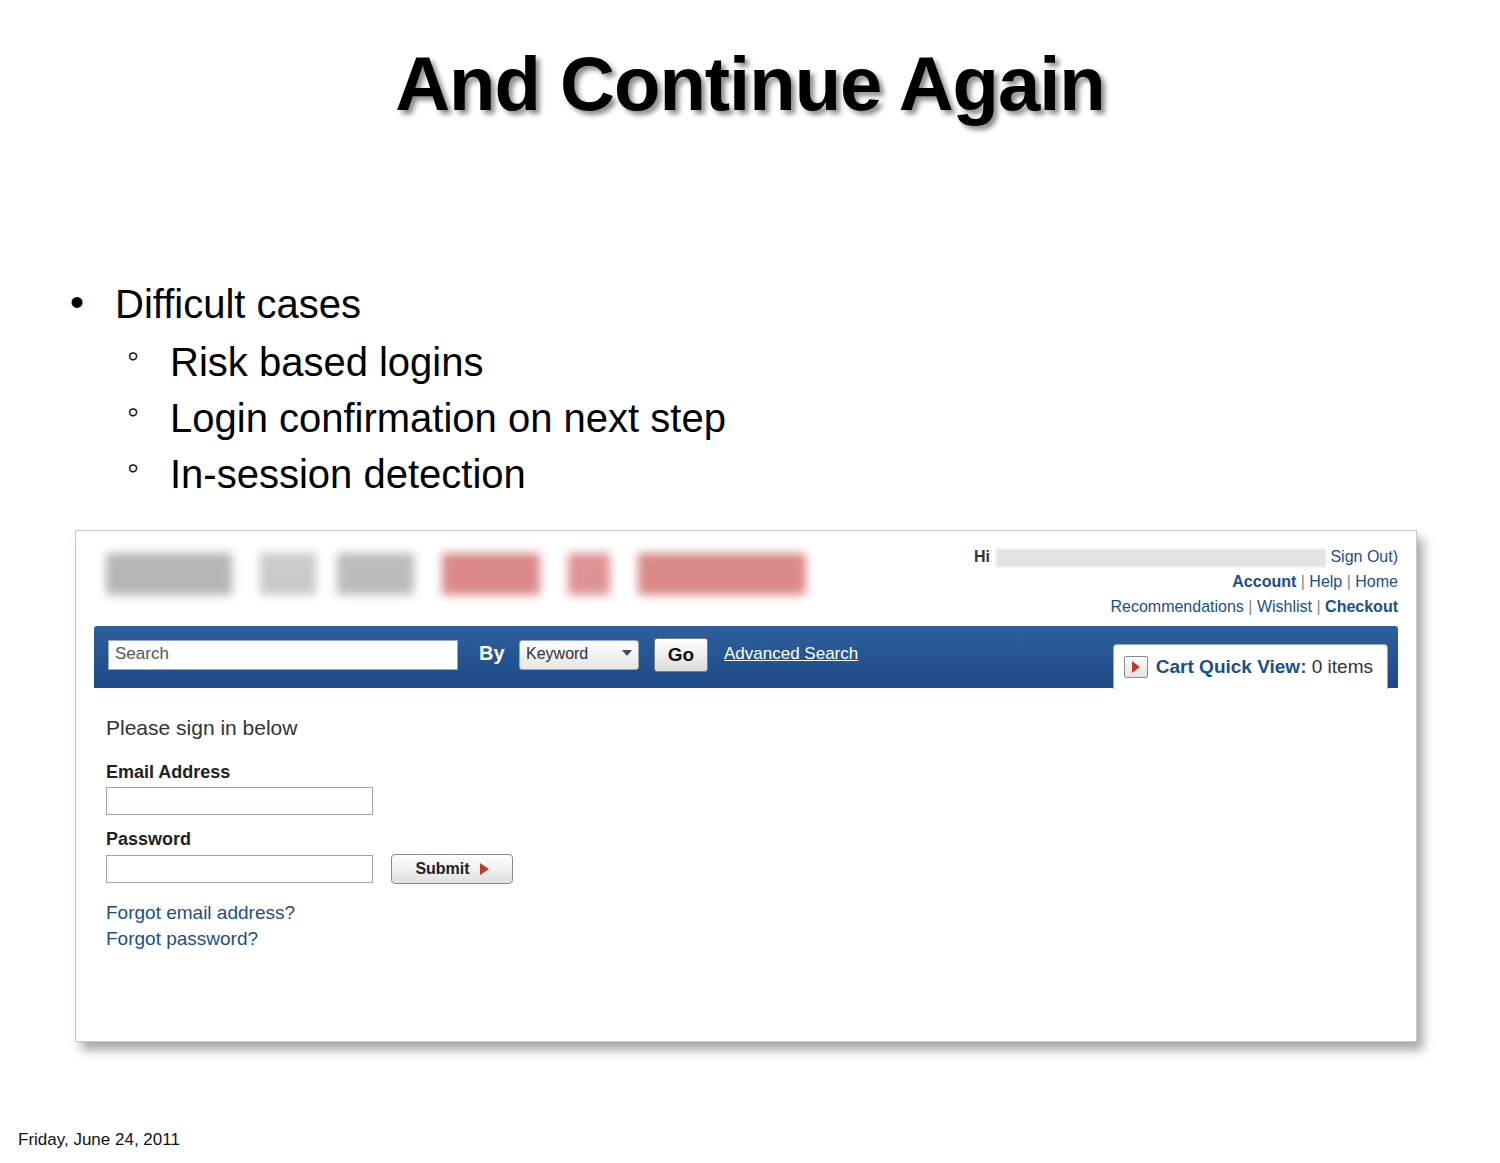And Continue Again
Difficult cases
Risk based logins
Login confirmation on next step
In-session detection
Hi Sign Out)
Account | Help | Home
Recommendations | Wishlist | Checkout
Search
By
Keyword
Go
Advanced Search
Cart Quick View: 0 items
Please sign in below
Email Address
Password
Submit
Forgot email address? Forgot password?
Friday, June 24, 2011